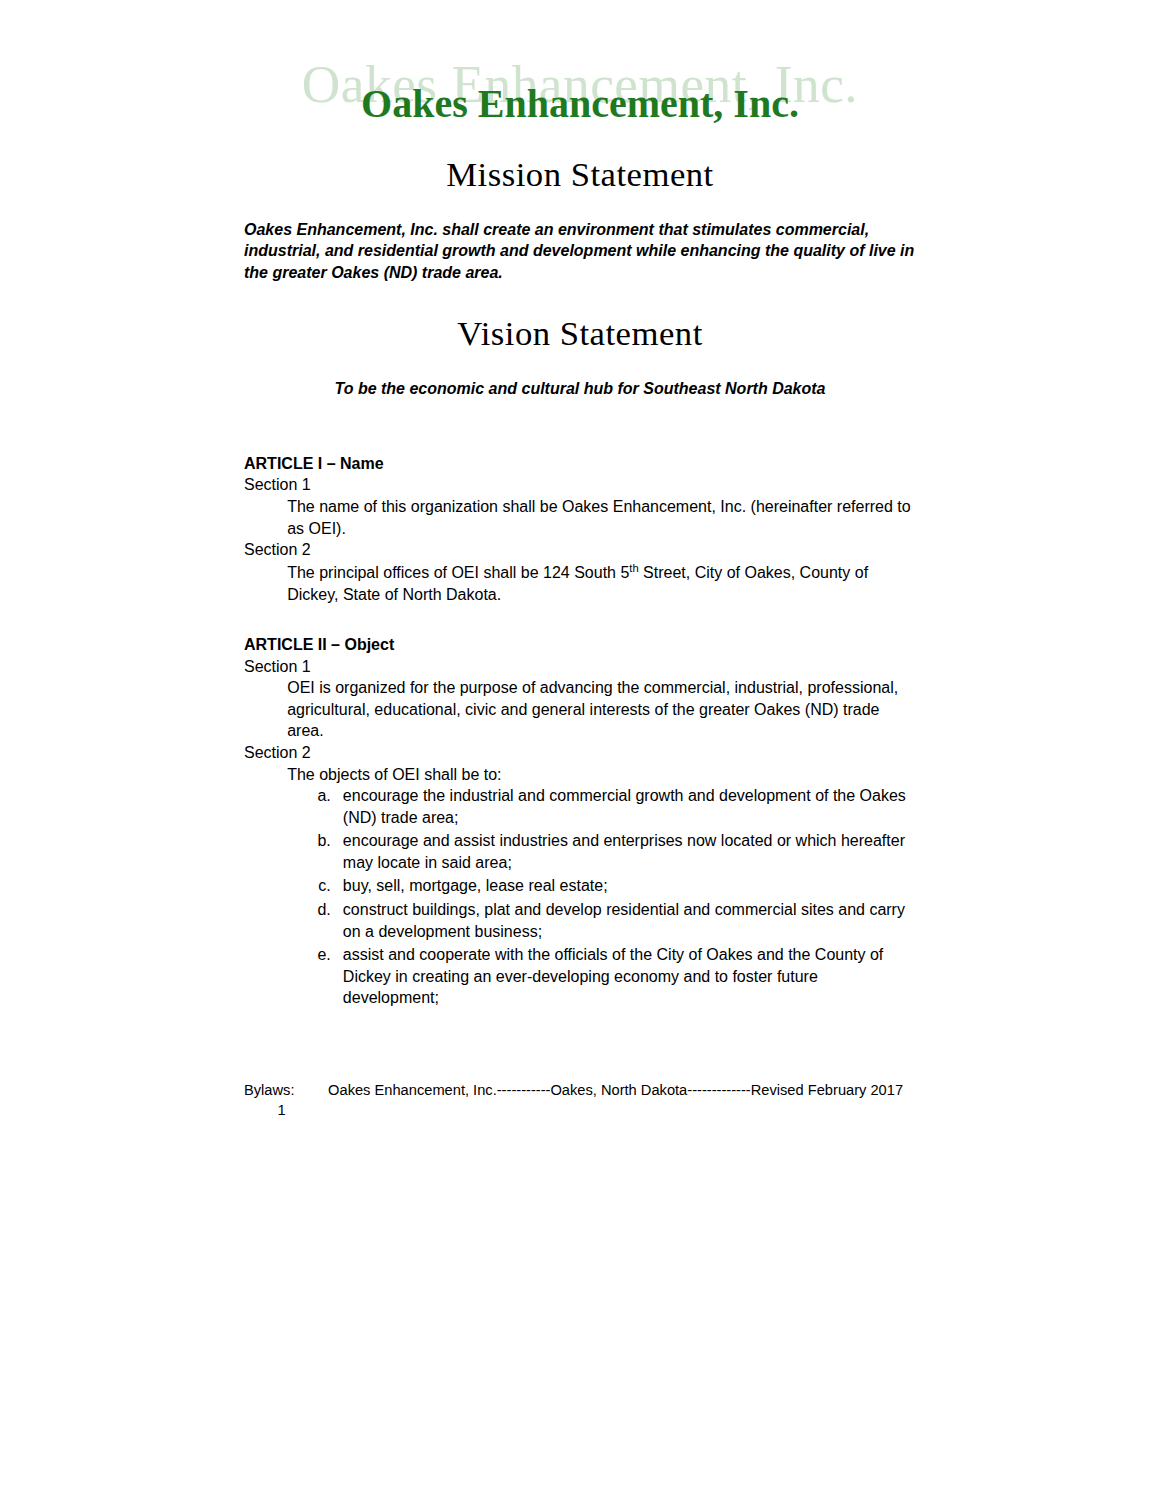Oakes Enhancement, Inc.
Oakes Enhancement, Inc.
Mission Statement
Oakes Enhancement, Inc. shall create an environment that stimulates commercial, industrial, and residential growth and development while enhancing the quality of live in the greater Oakes (ND) trade area.
Vision Statement
To be the economic and cultural hub for Southeast North Dakota
ARTICLE I – Name
Section 1
The name of this organization shall be Oakes Enhancement, Inc. (hereinafter referred to as OEI).
Section 2
The principal offices of OEI shall be 124 South 5th Street, City of Oakes, County of Dickey, State of North Dakota.
ARTICLE II – Object
Section 1
OEI is organized for the purpose of advancing the commercial, industrial, professional, agricultural, educational, civic and general interests of the greater Oakes (ND) trade area.
Section 2
The objects of OEI shall be to:
encourage the industrial and commercial growth and development of the Oakes (ND) trade area;
encourage and assist industries and enterprises now located or which hereafter may locate in said area;
buy, sell, mortgage, lease real estate;
construct buildings, plat and develop residential and commercial sites and carry on a development business;
assist and cooperate with the officials of the City of Oakes and the County of Dickey in creating an ever-developing economy and to foster future development;
Bylaws: Oakes Enhancement, Inc.-----------Oakes, North Dakota-------------Revised February 2017 1